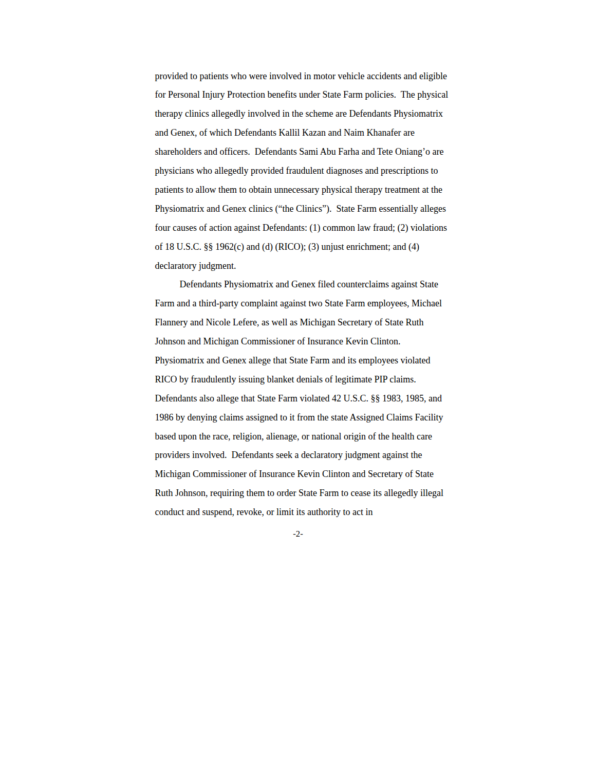provided to patients who were involved in motor vehicle accidents and eligible for Personal Injury Protection benefits under State Farm policies. The physical therapy clinics allegedly involved in the scheme are Defendants Physiomatrix and Genex, of which Defendants Kallil Kazan and Naim Khanafer are shareholders and officers. Defendants Sami Abu Farha and Tete Oniang’o are physicians who allegedly provided fraudulent diagnoses and prescriptions to patients to allow them to obtain unnecessary physical therapy treatment at the Physiomatrix and Genex clinics (“the Clinics”). State Farm essentially alleges four causes of action against Defendants: (1) common law fraud; (2) violations of 18 U.S.C. §§ 1962(c) and (d) (RICO); (3) unjust enrichment; and (4) declaratory judgment.
Defendants Physiomatrix and Genex filed counterclaims against State Farm and a third-party complaint against two State Farm employees, Michael Flannery and Nicole Lefere, as well as Michigan Secretary of State Ruth Johnson and Michigan Commissioner of Insurance Kevin Clinton. Physiomatrix and Genex allege that State Farm and its employees violated RICO by fraudulently issuing blanket denials of legitimate PIP claims. Defendants also allege that State Farm violated 42 U.S.C. §§ 1983, 1985, and 1986 by denying claims assigned to it from the state Assigned Claims Facility based upon the race, religion, alienage, or national origin of the health care providers involved. Defendants seek a declaratory judgment against the Michigan Commissioner of Insurance Kevin Clinton and Secretary of State Ruth Johnson, requiring them to order State Farm to cease its allegedly illegal conduct and suspend, revoke, or limit its authority to act in
-2-